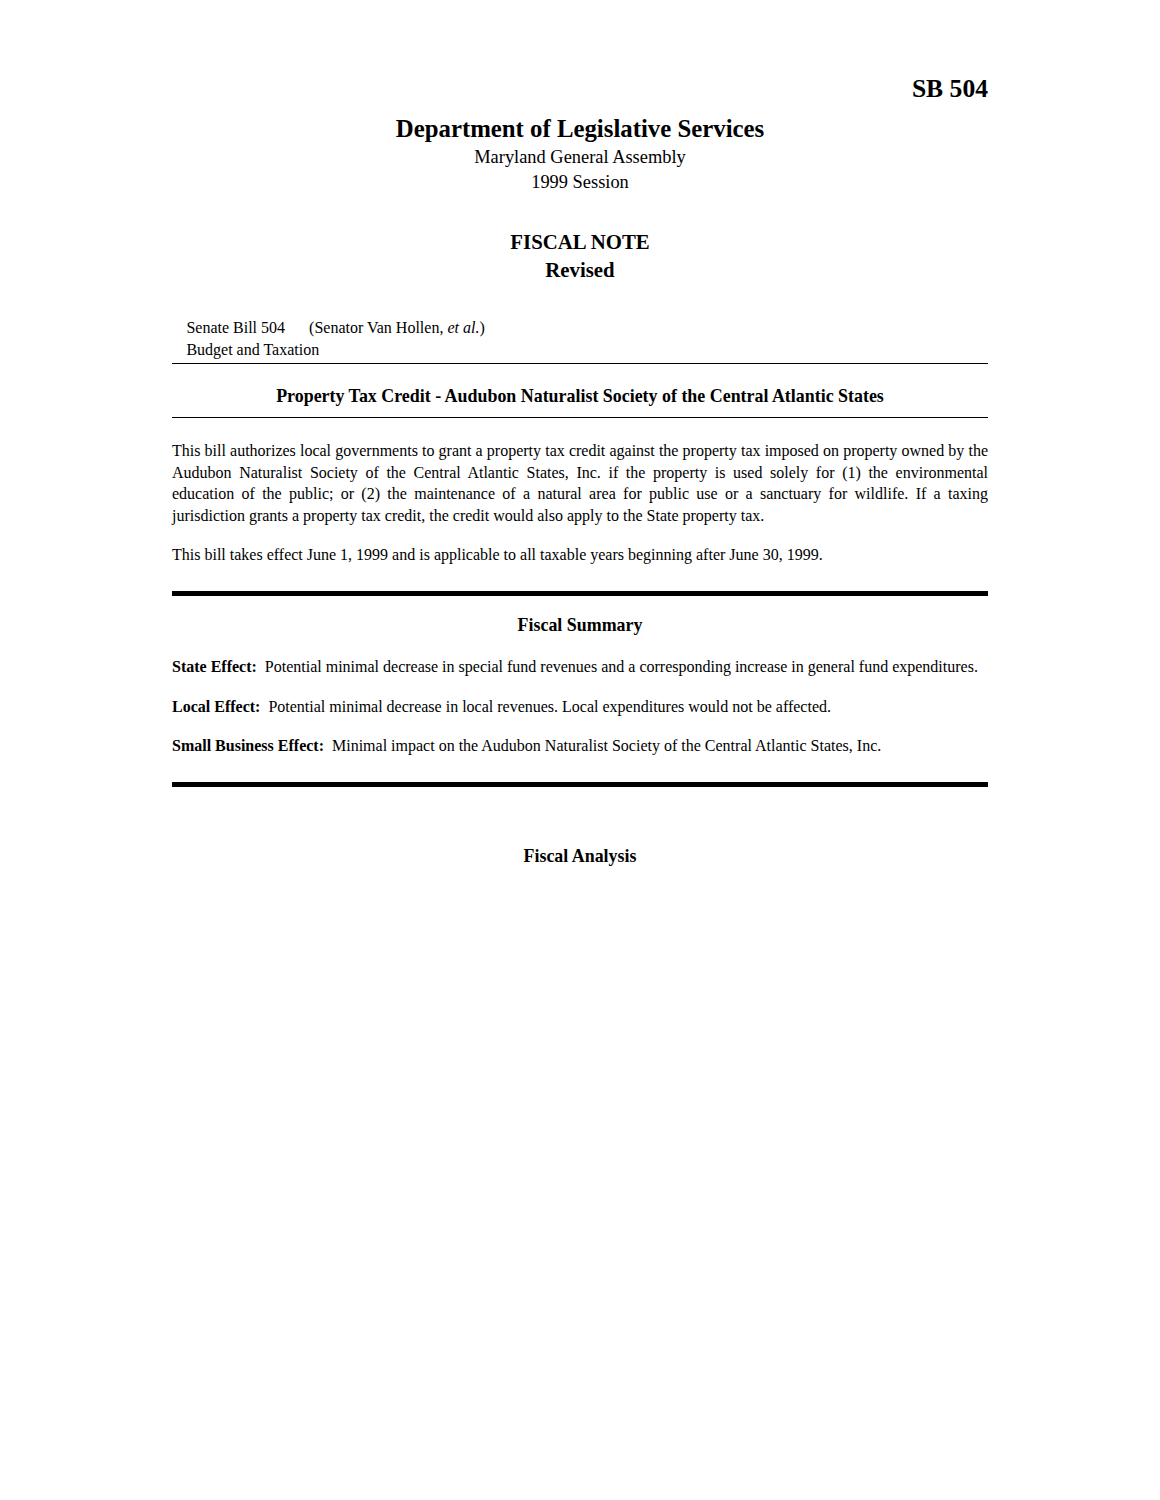SB 504
Department of Legislative Services
Maryland General Assembly
1999 Session
FISCAL NOTE
Revised
Senate Bill 504 (Senator Van Hollen, et al.)
Budget and Taxation
Property Tax Credit - Audubon Naturalist Society of the Central Atlantic States
This bill authorizes local governments to grant a property tax credit against the property tax imposed on property owned by the Audubon Naturalist Society of the Central Atlantic States, Inc. if the property is used solely for (1) the environmental education of the public; or (2) the maintenance of a natural area for public use or a sanctuary for wildlife. If a taxing jurisdiction grants a property tax credit, the credit would also apply to the State property tax.
This bill takes effect June 1, 1999 and is applicable to all taxable years beginning after June 30, 1999.
Fiscal Summary
State Effect: Potential minimal decrease in special fund revenues and a corresponding increase in general fund expenditures.
Local Effect: Potential minimal decrease in local revenues. Local expenditures would not be affected.
Small Business Effect: Minimal impact on the Audubon Naturalist Society of the Central Atlantic States, Inc.
Fiscal Analysis